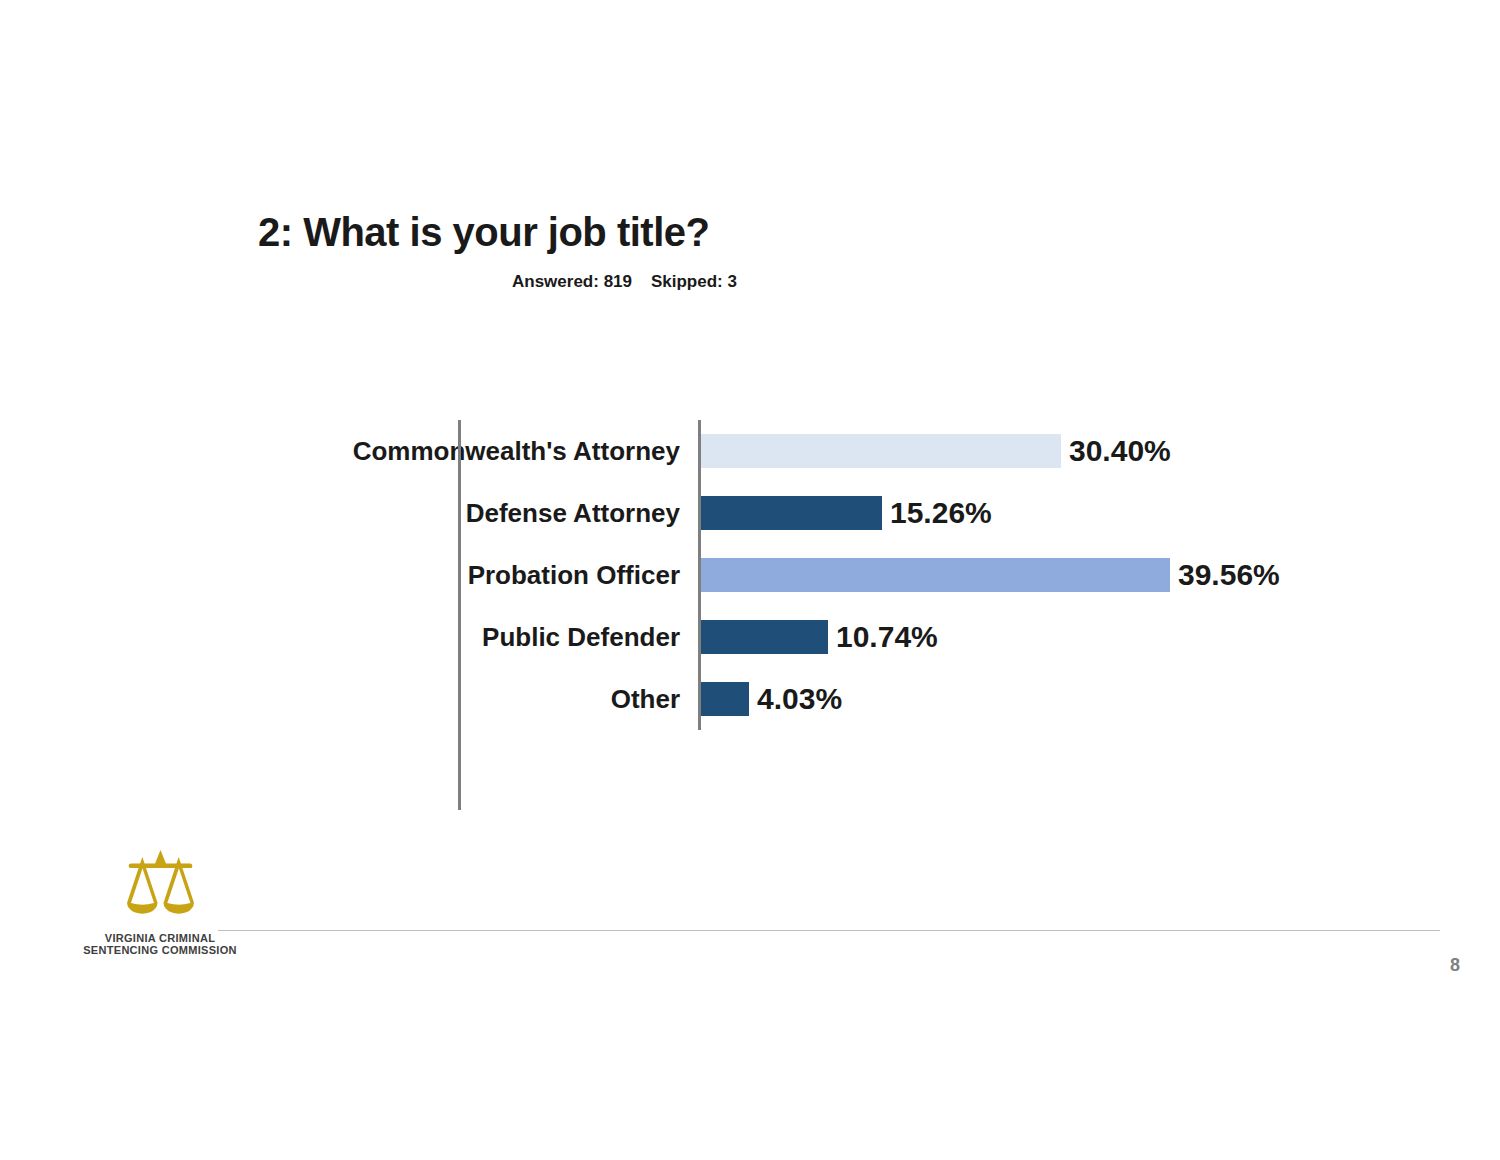2: What is your job title?
Answered: 819 Skipped: 3
Commonwealth's Attorney
30.40%
Defense Attorney
15.26%
Probation Officer
39.56%
Public Defender
10.74%
Other
4.03%
⚖
Virginia Criminal
Sentencing Commission
8